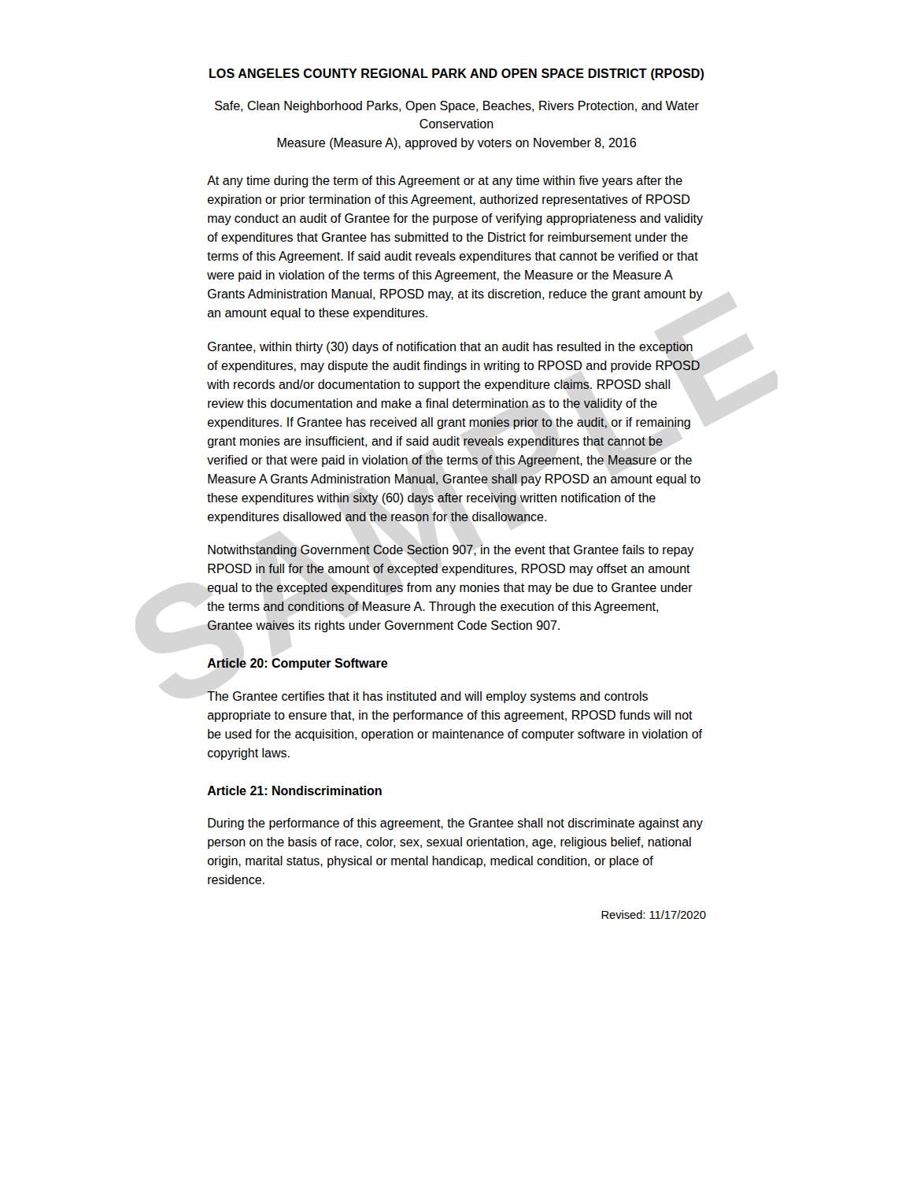SAMPLE
LOS ANGELES COUNTY REGIONAL PARK AND OPEN SPACE DISTRICT (RPOSD)
Safe, Clean Neighborhood Parks, Open Space, Beaches, Rivers Protection, and Water Conservation
Measure (Measure A), approved by voters on November 8, 2016
At any time during the term of this Agreement or at any time within five years after the expiration or prior termination of this Agreement, authorized representatives of RPOSD may conduct an audit of Grantee for the purpose of verifying appropriateness and validity of expenditures that Grantee has submitted to the District for reimbursement under the terms of this Agreement. If said audit reveals expenditures that cannot be verified or that were paid in violation of the terms of this Agreement, the Measure or the Measure A Grants Administration Manual, RPOSD may, at its discretion, reduce the grant amount by an amount equal to these expenditures.
Grantee, within thirty (30) days of notification that an audit has resulted in the exception of expenditures, may dispute the audit findings in writing to RPOSD and provide RPOSD with records and/or documentation to support the expenditure claims. RPOSD shall review this documentation and make a final determination as to the validity of the expenditures. If Grantee has received all grant monies prior to the audit, or if remaining grant monies are insufficient, and if said audit reveals expenditures that cannot be verified or that were paid in violation of the terms of this Agreement, the Measure or the Measure A Grants Administration Manual, Grantee shall pay RPOSD an amount equal to these expenditures within sixty (60) days after receiving written notification of the expenditures disallowed and the reason for the disallowance.
Notwithstanding Government Code Section 907, in the event that Grantee fails to repay RPOSD in full for the amount of excepted expenditures, RPOSD may offset an amount equal to the excepted expenditures from any monies that may be due to Grantee under the terms and conditions of Measure A. Through the execution of this Agreement, Grantee waives its rights under Government Code Section 907.
Article 20: Computer Software
The Grantee certifies that it has instituted and will employ systems and controls appropriate to ensure that, in the performance of this agreement, RPOSD funds will not be used for the acquisition, operation or maintenance of computer software in violation of copyright laws.
Article 21: Nondiscrimination
During the performance of this agreement, the Grantee shall not discriminate against any person on the basis of race, color, sex, sexual orientation, age, religious belief, national origin, marital status, physical or mental handicap, medical condition, or place of residence.
Revised: 11/17/2020